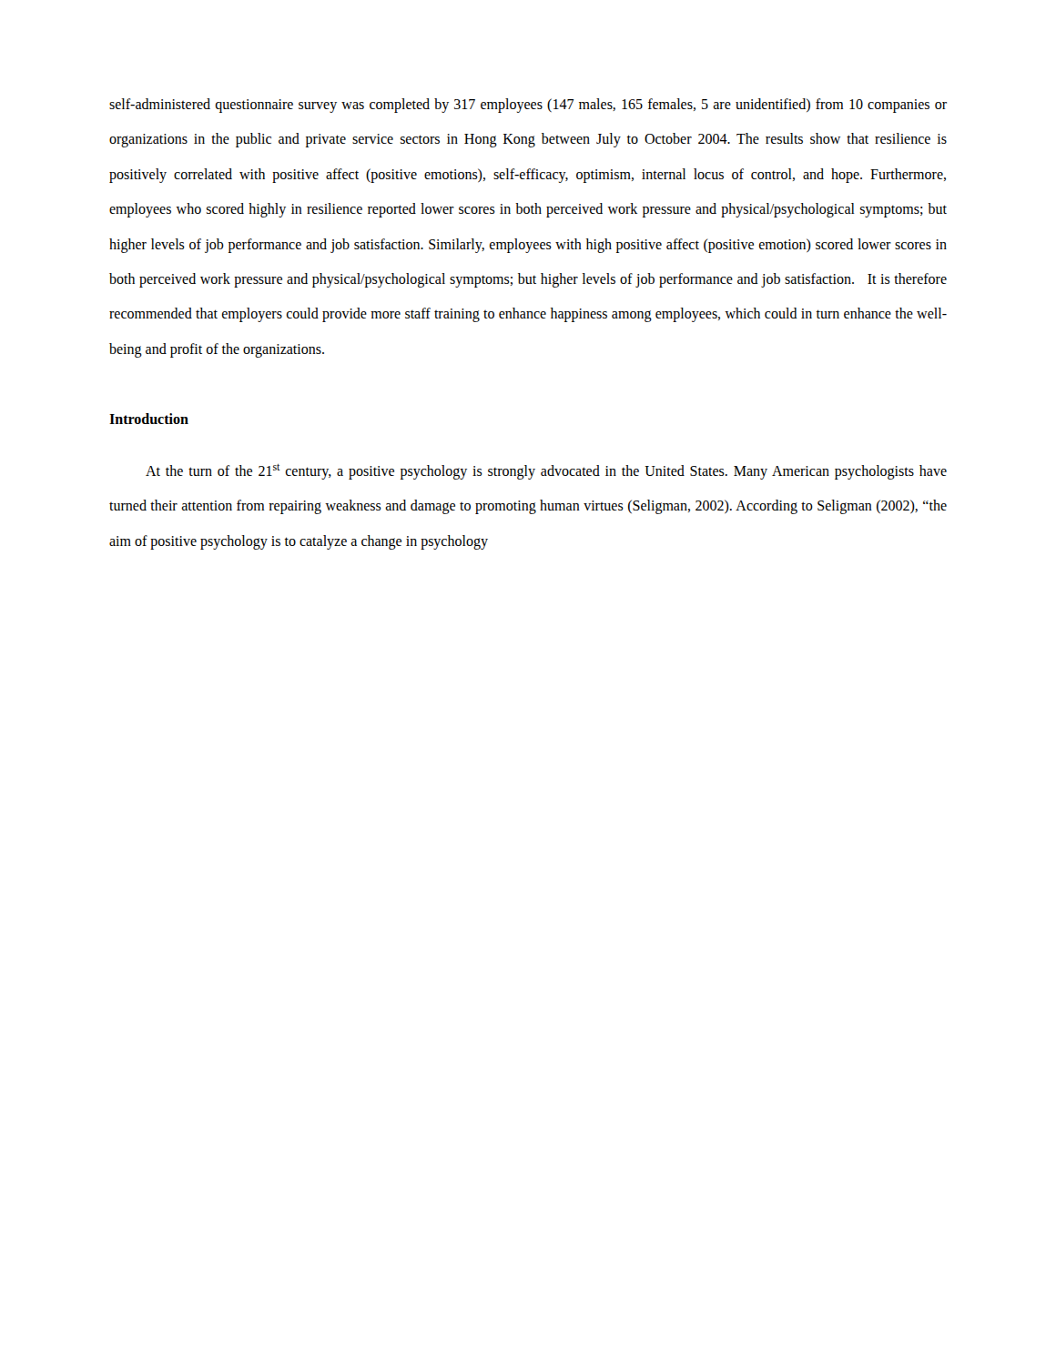self-administered questionnaire survey was completed by 317 employees (147 males, 165 females, 5 are unidentified) from 10 companies or organizations in the public and private service sectors in Hong Kong between July to October 2004. The results show that resilience is positively correlated with positive affect (positive emotions), self-efficacy, optimism, internal locus of control, and hope. Furthermore, employees who scored highly in resilience reported lower scores in both perceived work pressure and physical/psychological symptoms; but higher levels of job performance and job satisfaction. Similarly, employees with high positive affect (positive emotion) scored lower scores in both perceived work pressure and physical/psychological symptoms; but higher levels of job performance and job satisfaction. It is therefore recommended that employers could provide more staff training to enhance happiness among employees, which could in turn enhance the well-being and profit of the organizations.
Introduction
At the turn of the 21st century, a positive psychology is strongly advocated in the United States. Many American psychologists have turned their attention from repairing weakness and damage to promoting human virtues (Seligman, 2002). According to Seligman (2002), “the aim of positive psychology is to catalyze a change in psychology